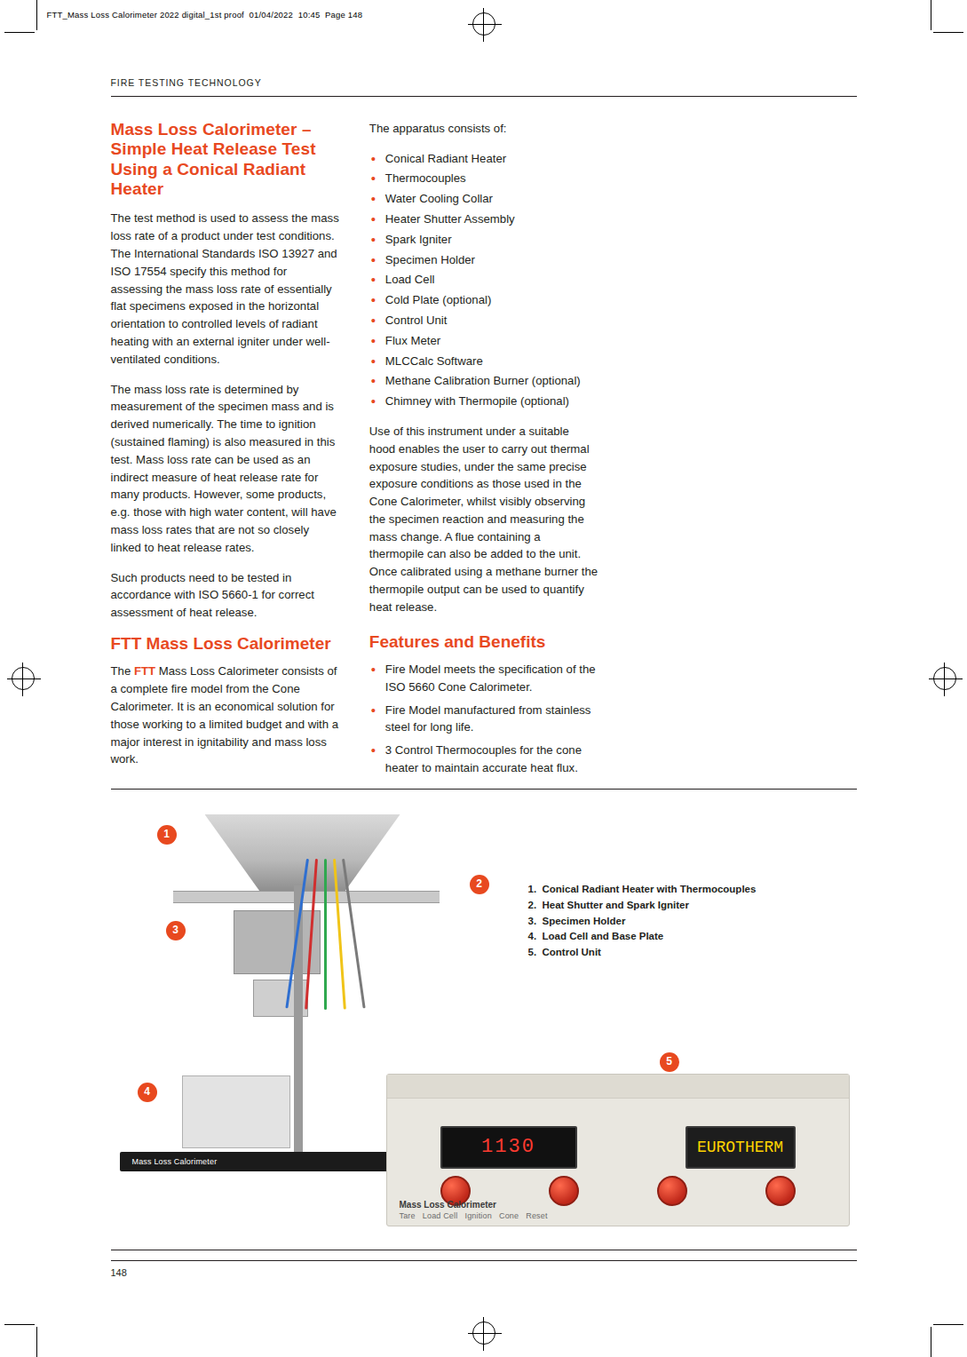FTT_Mass Loss Calorimeter 2022 digital_1st proof 01/04/2022 10:45 Page 148
Fire Testing Technology
Mass Loss Calorimeter – Simple Heat Release Test Using a Conical Radiant Heater
The test method is used to assess the mass loss rate of a product under test conditions. The International Standards ISO 13927 and ISO 17554 specify this method for assessing the mass loss rate of essentially flat specimens exposed in the horizontal orientation to controlled levels of radiant heating with an external igniter under well-ventilated conditions.
The mass loss rate is determined by measurement of the specimen mass and is derived numerically. The time to ignition (sustained flaming) is also measured in this test. Mass loss rate can be used as an indirect measure of heat release rate for many products. However, some products, e.g. those with high water content, will have mass loss rates that are not so closely linked to heat release rates.
Such products need to be tested in accordance with ISO 5660-1 for correct assessment of heat release.
FTT Mass Loss Calorimeter
The FTT Mass Loss Calorimeter consists of a complete fire model from the Cone Calorimeter. It is an economical solution for those working to a limited budget and with a major interest in ignitability and mass loss work.
The apparatus consists of:
Conical Radiant Heater
Thermocouples
Water Cooling Collar
Heater Shutter Assembly
Spark Igniter
Specimen Holder
Load Cell
Cold Plate (optional)
Control Unit
Flux Meter
MLCCalc Software
Methane Calibration Burner (optional)
Chimney with Thermopile (optional)
Use of this instrument under a suitable hood enables the user to carry out thermal exposure studies, under the same precise exposure conditions as those used in the Cone Calorimeter, whilst visibly observing the specimen reaction and measuring the mass change. A flue containing a thermopile can also be added to the unit. Once calibrated using a methane burner the thermopile output can be used to quantify heat release.
Features and Benefits
Fire Model meets the specification of the ISO 5660 Cone Calorimeter.
Fire Model manufactured from stainless steel for long life.
3 Control Thermocouples for the cone heater to maintain accurate heat flux.
Mass Loss Calorimeter
1130
EUROTHERM
Mass Loss Calorimeter
Tare Load Cell Ignition Cone Reset
1
2
3
4
5
1. Conical Radiant Heater with Thermocouples
2. Heat Shutter and Spark Igniter
3. Specimen Holder
4. Load Cell and Base Plate
5. Control Unit
148